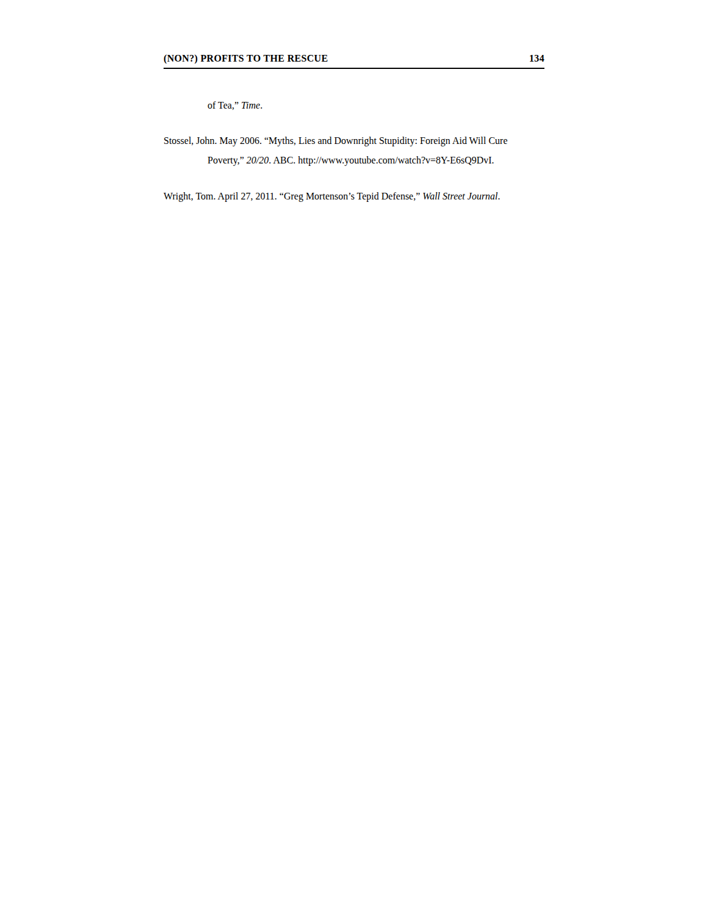(Non?) Profits to the Rescue 134
of Tea,” Time.
Stossel, John. May 2006. “Myths, Lies and Downright Stupidity: Foreign Aid Will Cure Poverty,” 20/20. ABC. http://www.youtube.com/watch?v=8Y-E6sQ9DvI.
Wright, Tom. April 27, 2011. “Greg Mortenson’s Tepid Defense,” Wall Street Journal.